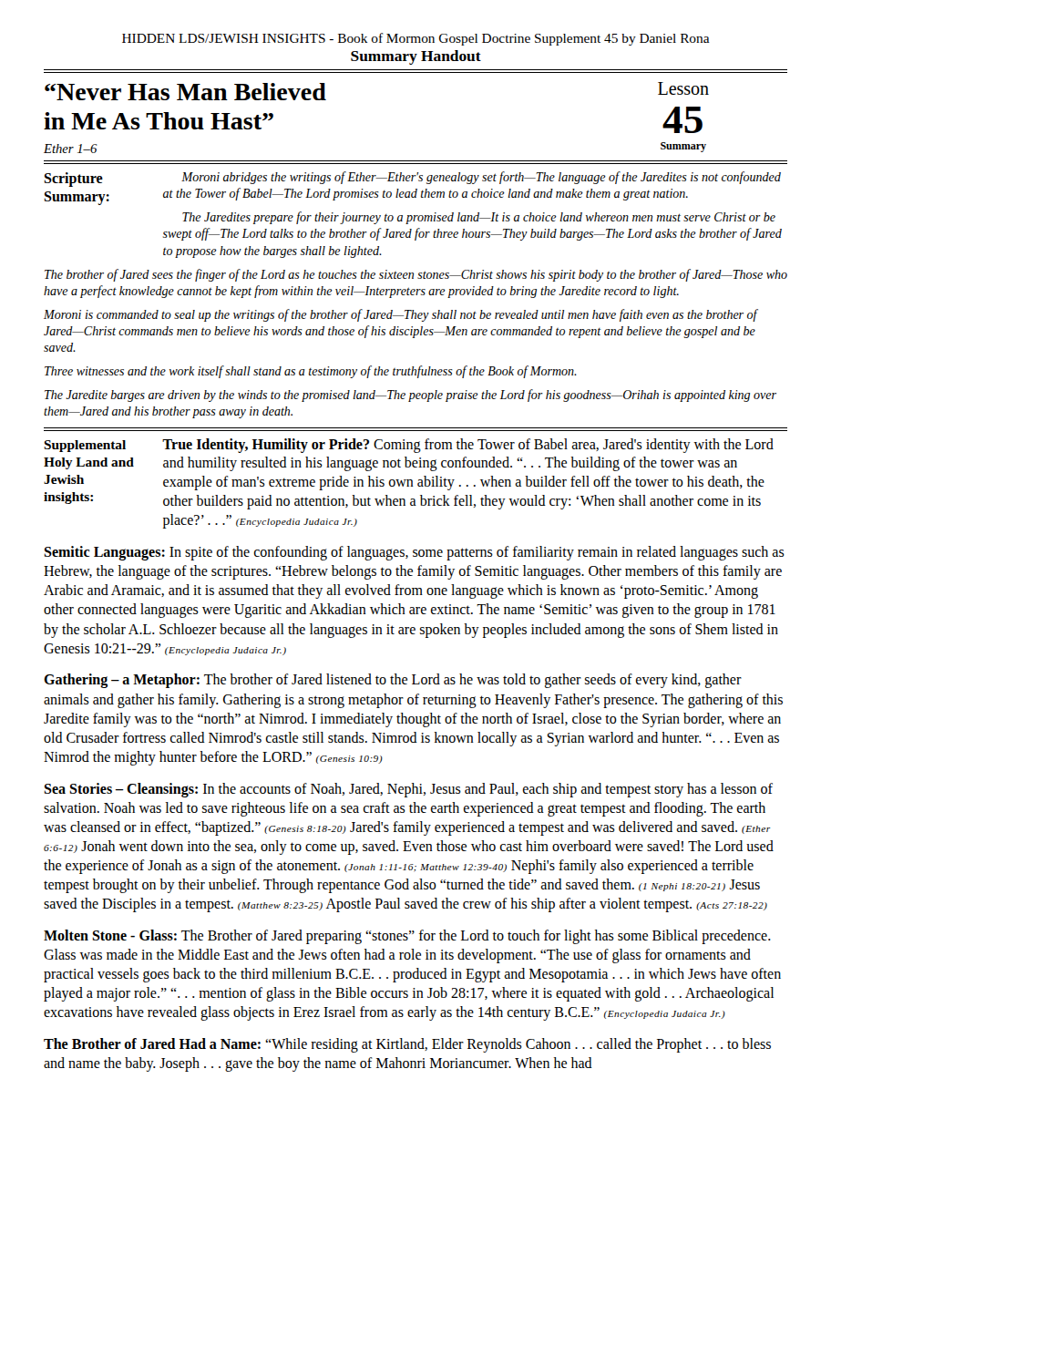HIDDEN LDS/JEWISH INSIGHTS - Book of Mormon Gospel Doctrine Supplement 45 by Daniel Rona
Summary Handout
“Never Has Man Believed
in Me As Thou Hast”
Ether 1–6
Lesson
45
Summary
| Scripture Summary: | Moroni abridges the writings of Ether—Ether's genealogy set forth—The language of the Jaredites is not confounded at the Tower of Babel—The Lord promises to lead them to a choice land and make them a great nation. The Jaredites prepare for their journey to a promised land—It is a choice land whereon men must serve Christ or be swept off—The Lord talks to the brother of Jared for three hours—They build barges—The Lord asks the brother of Jared to propose how the barges shall be lighted. |
The brother of Jared sees the finger of the Lord as he touches the sixteen stones—Christ shows his spirit body to the brother of Jared—Those who have a perfect knowledge cannot be kept from within the veil—Interpreters are provided to bring the Jaredite record to light.
Moroni is commanded to seal up the writings of the brother of Jared—They shall not be revealed until men have faith even as the brother of Jared—Christ commands men to believe his words and those of his disciples—Men are commanded to repent and believe the gospel and be saved.
Three witnesses and the work itself shall stand as a testimony of the truthfulness of the Book of Mormon.
The Jaredite barges are driven by the winds to the promised land—The people praise the Lord for his goodness—Orihah is appointed king over them—Jared and his brother pass away in death.
| Supplemental Holy Land and Jewish insights: | True Identity, Humility or Pride? Coming from the Tower of Babel area, Jared's identity with the Lord and humility resulted in his language not being confounded. “. . . The building of the tower was an example of man's extreme pride in his own ability . . . when a builder fell off the tower to his death, the other builders paid no attention, but when a brick fell, they would cry: ‘When shall another come in its place?’ . . .” (Encyclopedia Judaica Jr.) |
Semitic Languages: In spite of the confounding of languages, some patterns of familiarity remain in related languages such as Hebrew, the language of the scriptures. “Hebrew belongs to the family of Semitic languages. Other members of this family are Arabic and Aramaic, and it is assumed that they all evolved from one language which is known as ‘proto-Semitic.’ Among other connected languages were Ugaritic and Akkadian which are extinct. The name ‘Semitic’ was given to the group in 1781 by the scholar A.L. Schloezer because all the languages in it are spoken by peoples included among the sons of Shem listed in Genesis 10:21--29.” (Encyclopedia Judaica Jr.)
Gathering – a Metaphor: The brother of Jared listened to the Lord as he was told to gather seeds of every kind, gather animals and gather his family. Gathering is a strong metaphor of returning to Heavenly Father's presence. The gathering of this Jaredite family was to the “north” at Nimrod. I immediately thought of the north of Israel, close to the Syrian border, where an old Crusader fortress called Nimrod's castle still stands. Nimrod is known locally as a Syrian warlord and hunter. “. . . Even as Nimrod the mighty hunter before the LORD.” (Genesis 10:9)
Sea Stories – Cleansings: In the accounts of Noah, Jared, Nephi, Jesus and Paul, each ship and tempest story has a lesson of salvation. Noah was led to save righteous life on a sea craft as the earth experienced a great tempest and flooding. The earth was cleansed or in effect, “baptized.” (Genesis 8:18-20) Jared's family experienced a tempest and was delivered and saved. (Ether 6:6-12) Jonah went down into the sea, only to come up, saved. Even those who cast him overboard were saved! The Lord used the experience of Jonah as a sign of the atonement. (Jonah 1:11-16; Matthew 12:39-40) Nephi's family also experienced a terrible tempest brought on by their unbelief. Through repentance God also “turned the tide” and saved them. (1 Nephi 18:20-21) Jesus saved the Disciples in a tempest. (Matthew 8:23-25) Apostle Paul saved the crew of his ship after a violent tempest. (Acts 27:18-22)
Molten Stone - Glass: The Brother of Jared preparing “stones” for the Lord to touch for light has some Biblical precedence. Glass was made in the Middle East and the Jews often had a role in its development. “The use of glass for ornaments and practical vessels goes back to the third millenium B.C.E. . . produced in Egypt and Mesopotamia . . . in which Jews have often played a major role.” “. . . mention of glass in the Bible occurs in Job 28:17, where it is equated with gold . . . Archaeological excavations have revealed glass objects in Erez Israel from as early as the 14th century B.C.E.” (Encyclopedia Judaica Jr.)
The Brother of Jared Had a Name: “While residing at Kirtland, Elder Reynolds Cahoon . . . called the Prophet . . . to bless and name the baby. Joseph . . . gave the boy the name of Mahonri Moriancumer. When he had